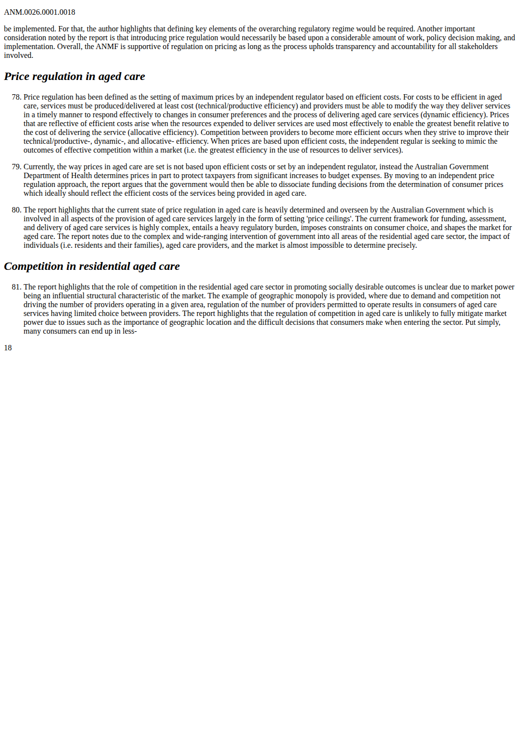ANM.0026.0001.0018
be implemented. For that, the author highlights that defining key elements of the overarching regulatory regime would be required. Another important consideration noted by the report is that introducing price regulation would necessarily be based upon a considerable amount of work, policy decision making, and implementation. Overall, the ANMF is supportive of regulation on pricing as long as the process upholds transparency and accountability for all stakeholders involved.
Price regulation in aged care
Price regulation has been defined as the setting of maximum prices by an independent regulator based on efficient costs. For costs to be efficient in aged care, services must be produced/delivered at least cost (technical/productive efficiency) and providers must be able to modify the way they deliver services in a timely manner to respond effectively to changes in consumer preferences and the process of delivering aged care services (dynamic efficiency). Prices that are reflective of efficient costs arise when the resources expended to deliver services are used most effectively to enable the greatest benefit relative to the cost of delivering the service (allocative efficiency). Competition between providers to become more efficient occurs when they strive to improve their technical/productive-, dynamic-, and allocative- efficiency. When prices are based upon efficient costs, the independent regular is seeking to mimic the outcomes of effective competition within a market (i.e. the greatest efficiency in the use of resources to deliver services).
Currently, the way prices in aged care are set is not based upon efficient costs or set by an independent regulator, instead the Australian Government Department of Health determines prices in part to protect taxpayers from significant increases to budget expenses. By moving to an independent price regulation approach, the report argues that the government would then be able to dissociate funding decisions from the determination of consumer prices which ideally should reflect the efficient costs of the services being provided in aged care.
The report highlights that the current state of price regulation in aged care is heavily determined and overseen by the Australian Government which is involved in all aspects of the provision of aged care services largely in the form of setting 'price ceilings'. The current framework for funding, assessment, and delivery of aged care services is highly complex, entails a heavy regulatory burden, imposes constraints on consumer choice, and shapes the market for aged care. The report notes due to the complex and wide-ranging intervention of government into all areas of the residential aged care sector, the impact of individuals (i.e. residents and their families), aged care providers, and the market is almost impossible to determine precisely.
Competition in residential aged care
The report highlights that the role of competition in the residential aged care sector in promoting socially desirable outcomes is unclear due to market power being an influential structural characteristic of the market. The example of geographic monopoly is provided, where due to demand and competition not driving the number of providers operating in a given area, regulation of the number of providers permitted to operate results in consumers of aged care services having limited choice between providers. The report highlights that the regulation of competition in aged care is unlikely to fully mitigate market power due to issues such as the importance of geographic location and the difficult decisions that consumers make when entering the sector. Put simply, many consumers can end up in less-
18